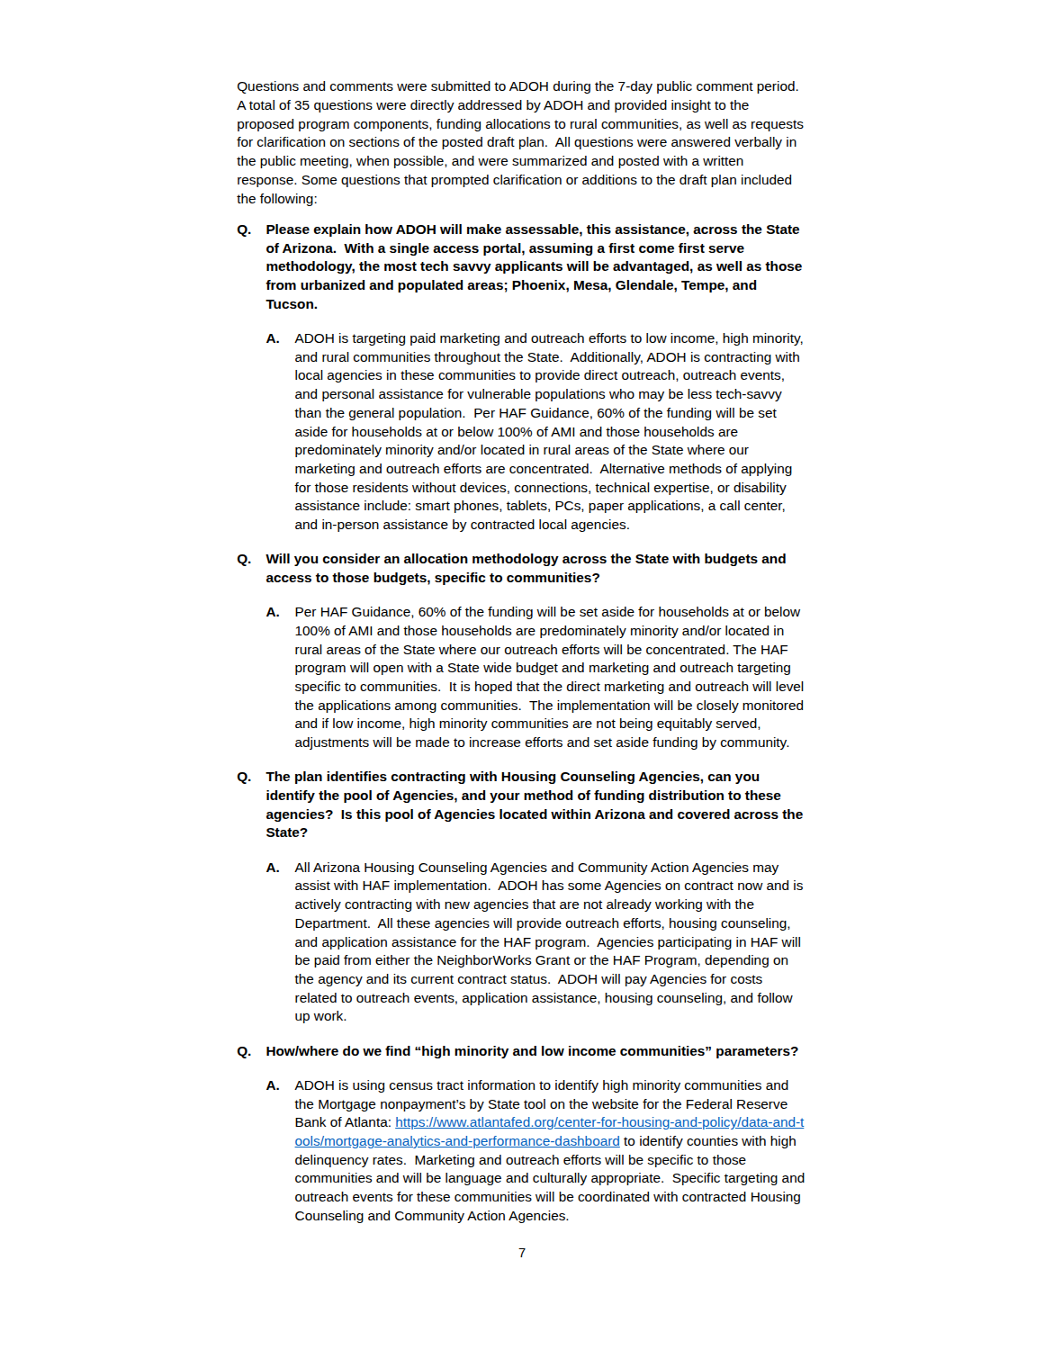Questions and comments were submitted to ADOH during the 7-day public comment period. A total of 35 questions were directly addressed by ADOH and provided insight to the proposed program components, funding allocations to rural communities, as well as requests for clarification on sections of the posted draft plan. All questions were answered verbally in the public meeting, when possible, and were summarized and posted with a written response. Some questions that prompted clarification or additions to the draft plan included the following:
Q.
Please explain how ADOH will make assessable, this assistance, across the State of Arizona. With a single access portal, assuming a first come first serve methodology, the most tech savvy applicants will be advantaged, as well as those from urbanized and populated areas; Phoenix, Mesa, Glendale, Tempe, and Tucson.
A.
ADOH is targeting paid marketing and outreach efforts to low income, high minority, and rural communities throughout the State. Additionally, ADOH is contracting with local agencies in these communities to provide direct outreach, outreach events, and personal assistance for vulnerable populations who may be less tech-savvy than the general population. Per HAF Guidance, 60% of the funding will be set aside for households at or below 100% of AMI and those households are predominately minority and/or located in rural areas of the State where our marketing and outreach efforts are concentrated. Alternative methods of applying for those residents without devices, connections, technical expertise, or disability assistance include: smart phones, tablets, PCs, paper applications, a call center, and in-person assistance by contracted local agencies.
Q.
Will you consider an allocation methodology across the State with budgets and access to those budgets, specific to communities?
A.
Per HAF Guidance, 60% of the funding will be set aside for households at or below 100% of AMI and those households are predominately minority and/or located in rural areas of the State where our outreach efforts will be concentrated. The HAF program will open with a State wide budget and marketing and outreach targeting specific to communities. It is hoped that the direct marketing and outreach will level the applications among communities. The implementation will be closely monitored and if low income, high minority communities are not being equitably served, adjustments will be made to increase efforts and set aside funding by community.
Q.
The plan identifies contracting with Housing Counseling Agencies, can you identify the pool of Agencies, and your method of funding distribution to these agencies? Is this pool of Agencies located within Arizona and covered across the State?
A.
All Arizona Housing Counseling Agencies and Community Action Agencies may assist with HAF implementation. ADOH has some Agencies on contract now and is actively contracting with new agencies that are not already working with the Department. All these agencies will provide outreach efforts, housing counseling, and application assistance for the HAF program. Agencies participating in HAF will be paid from either the NeighborWorks Grant or the HAF Program, depending on the agency and its current contract status. ADOH will pay Agencies for costs related to outreach events, application assistance, housing counseling, and follow up work.
Q.
How/where do we find “high minority and low income communities” parameters?
A.
ADOH is using census tract information to identify high minority communities and the Mortgage nonpayment’s by State tool on the website for the Federal Reserve Bank of Atlanta: https://www.atlantafed.org/center-for-housing-and-policy/data-and-tools/mortgage-analytics-and-performance-dashboard to identify counties with high delinquency rates. Marketing and outreach efforts will be specific to those communities and will be language and culturally appropriate. Specific targeting and outreach events for these communities will be coordinated with contracted Housing Counseling and Community Action Agencies.
7